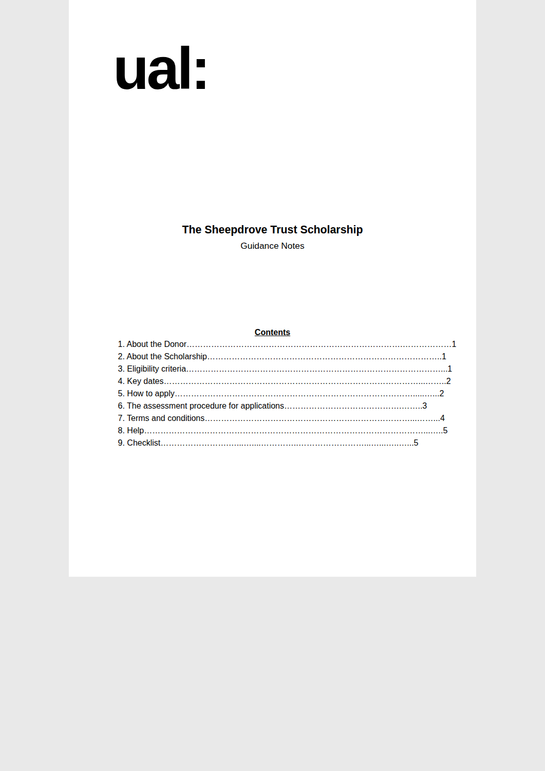ual:
The Sheepdrove Trust Scholarship
Guidance Notes
Contents
About the Donor…………………………………………………………………….………………1
About the Scholarship…………………………………………………………………………..1
Eligibility criteria…………………………………………………………………………………...1
Key dates…………………………………………………………………………………...……..2
How to apply…………………………………………………………………………….....…...2
The assessment procedure for applications…………………………………….……..3
Terms and conditions…………………………………………………………………...……...4
Help…………………………………………………………………………………………...…..5
Checklist…………………….…...…....…………..……………………...…...…..…...5